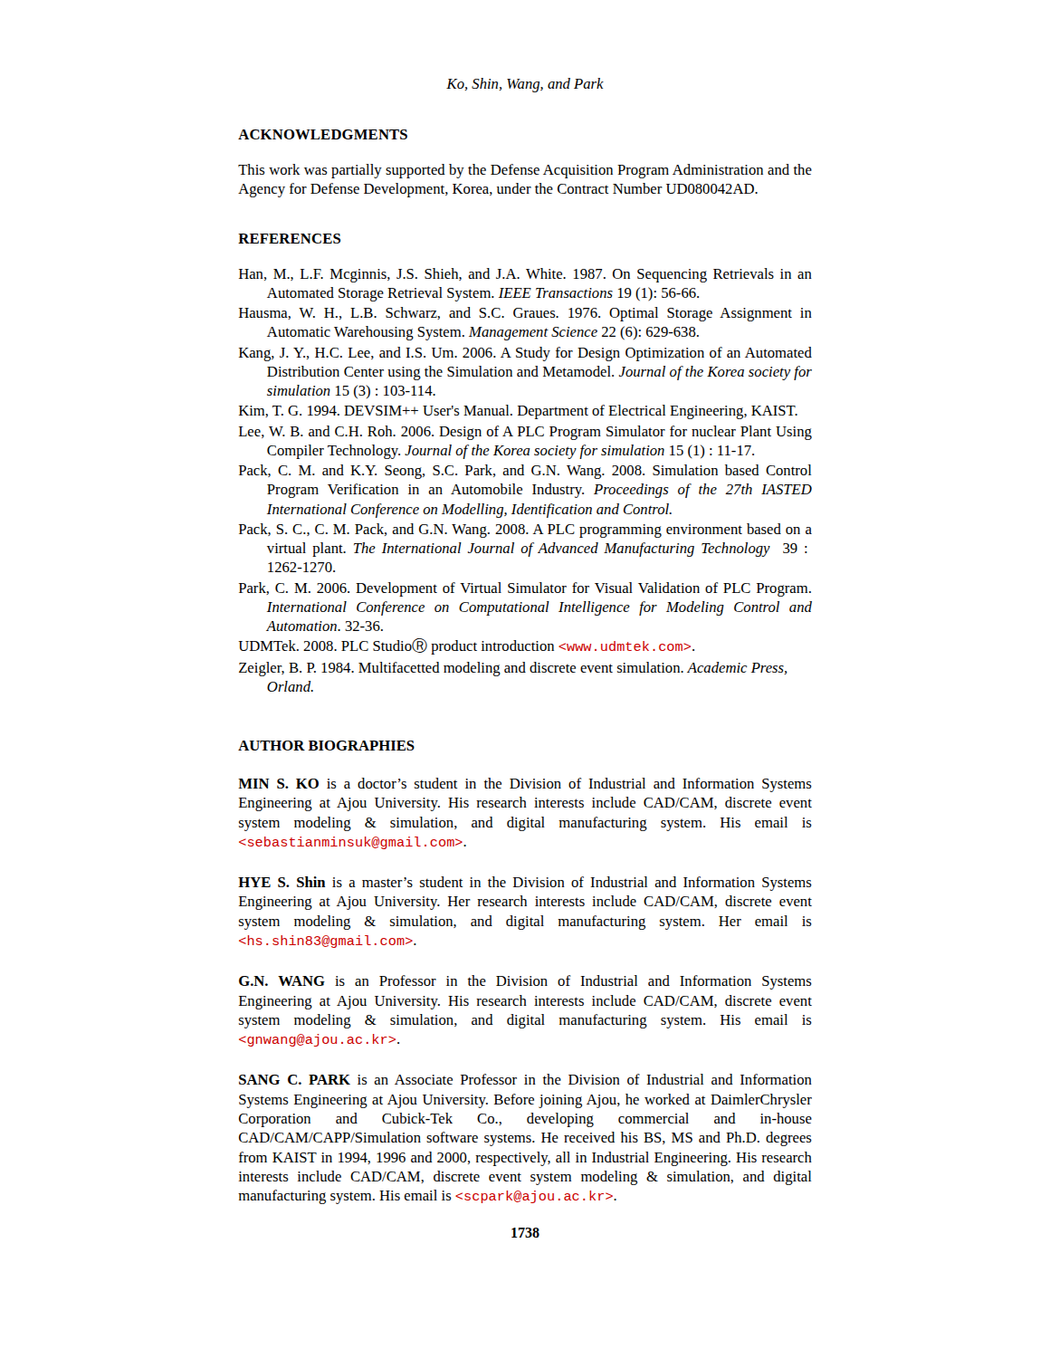Ko, Shin, Wang, and Park
ACKNOWLEDGMENTS
This work was partially supported by the Defense Acquisition Program Administration and the Agency for Defense Development, Korea, under the Contract Number UD080042AD.
REFERENCES
Han, M., L.F. Mcginnis, J.S. Shieh, and J.A. White. 1987. On Sequencing Retrievals in an Automated Storage Retrieval System. IEEE Transactions 19 (1): 56-66.
Hausma, W. H., L.B. Schwarz, and S.C. Graues. 1976. Optimal Storage Assignment in Automatic Warehousing System. Management Science 22 (6): 629-638.
Kang, J. Y., H.C. Lee, and I.S. Um. 2006. A Study for Design Optimization of an Automated Distribution Center using the Simulation and Metamodel. Journal of the Korea society for simulation 15 (3) : 103-114.
Kim, T. G. 1994. DEVSIM++ User's Manual. Department of Electrical Engineering, KAIST.
Lee, W. B. and C.H. Roh. 2006. Design of A PLC Program Simulator for nuclear Plant Using Compiler Technology. Journal of the Korea society for simulation 15 (1) : 11-17.
Pack, C. M. and K.Y. Seong, S.C. Park, and G.N. Wang. 2008. Simulation based Control Program Verification in an Automobile Industry. Proceedings of the 27th IASTED International Conference on Modelling, Identification and Control.
Pack, S. C., C. M. Pack, and G.N. Wang. 2008. A PLC programming environment based on a virtual plant. The International Journal of Advanced Manufacturing Technology 39 : 1262-1270.
Park, C. M. 2006. Development of Virtual Simulator for Visual Validation of PLC Program. International Conference on Computational Intelligence for Modeling Control and Automation. 32-36.
UDMTek. 2008. PLC StudioⓇ product introduction <www.udmtek.com>.
Zeigler, B. P. 1984. Multifacetted modeling and discrete event simulation. Academic Press, Orland.
AUTHOR BIOGRAPHIES
MIN S. KO is a doctor’s student in the Division of Industrial and Information Systems Engineering at Ajou University. His research interests include CAD/CAM, discrete event system modeling & simulation, and digital manufacturing system. His email is <sebastianminsuk@gmail.com>.
HYE S. Shin is a master’s student in the Division of Industrial and Information Systems Engineering at Ajou University. Her research interests include CAD/CAM, discrete event system modeling & simulation, and digital manufacturing system. Her email is <hs.shin83@gmail.com>.
G.N. WANG is an Professor in the Division of Industrial and Information Systems Engineering at Ajou University. His research interests include CAD/CAM, discrete event system modeling & simulation, and digital manufacturing system. His email is <gnwang@ajou.ac.kr>.
SANG C. PARK is an Associate Professor in the Division of Industrial and Information Systems Engineering at Ajou University. Before joining Ajou, he worked at DaimlerChrysler Corporation and Cubick-Tek Co., developing commercial and in-house CAD/CAM/CAPP/Simulation software systems. He received his BS, MS and Ph.D. degrees from KAIST in 1994, 1996 and 2000, respectively, all in Industrial Engineering. His research interests include CAD/CAM, discrete event system modeling & simulation, and digital manufacturing system. His email is <scpark@ajou.ac.kr>.
1738